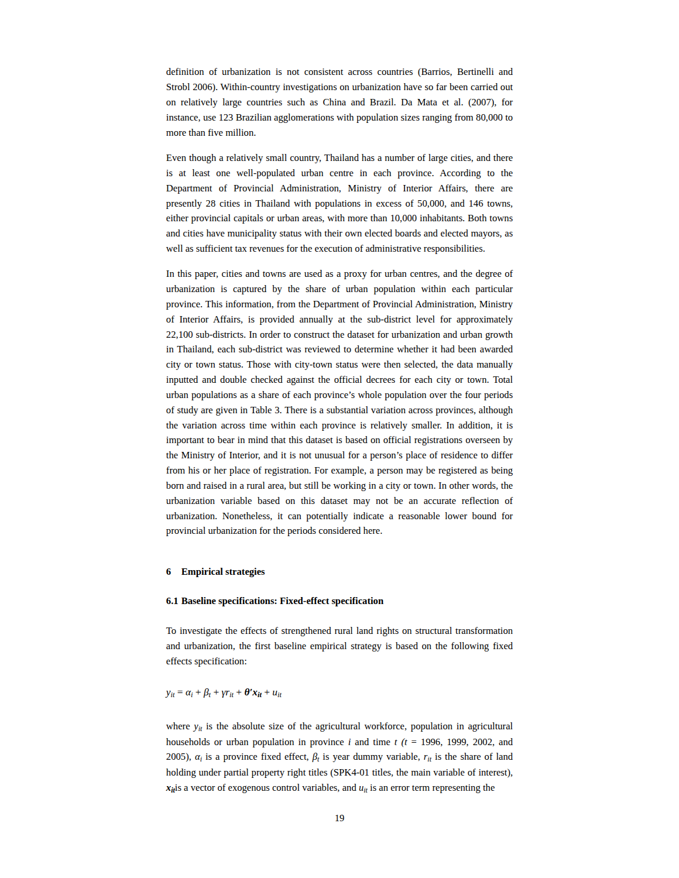definition of urbanization is not consistent across countries (Barrios, Bertinelli and Strobl 2006). Within-country investigations on urbanization have so far been carried out on relatively large countries such as China and Brazil. Da Mata et al. (2007), for instance, use 123 Brazilian agglomerations with population sizes ranging from 80,000 to more than five million.
Even though a relatively small country, Thailand has a number of large cities, and there is at least one well-populated urban centre in each province. According to the Department of Provincial Administration, Ministry of Interior Affairs, there are presently 28 cities in Thailand with populations in excess of 50,000, and 146 towns, either provincial capitals or urban areas, with more than 10,000 inhabitants. Both towns and cities have municipality status with their own elected boards and elected mayors, as well as sufficient tax revenues for the execution of administrative responsibilities.
In this paper, cities and towns are used as a proxy for urban centres, and the degree of urbanization is captured by the share of urban population within each particular province. This information, from the Department of Provincial Administration, Ministry of Interior Affairs, is provided annually at the sub-district level for approximately 22,100 sub-districts. In order to construct the dataset for urbanization and urban growth in Thailand, each sub-district was reviewed to determine whether it had been awarded city or town status. Those with city-town status were then selected, the data manually inputted and double checked against the official decrees for each city or town. Total urban populations as a share of each province’s whole population over the four periods of study are given in Table 3. There is a substantial variation across provinces, although the variation across time within each province is relatively smaller. In addition, it is important to bear in mind that this dataset is based on official registrations overseen by the Ministry of Interior, and it is not unusual for a person’s place of residence to differ from his or her place of registration. For example, a person may be registered as being born and raised in a rural area, but still be working in a city or town. In other words, the urbanization variable based on this dataset may not be an accurate reflection of urbanization. Nonetheless, it can potentially indicate a reasonable lower bound for provincial urbanization for the periods considered here.
6 Empirical strategies
6.1 Baseline specifications: Fixed-effect specification
To investigate the effects of strengthened rural land rights on structural transformation and urbanization, the first baseline empirical strategy is based on the following fixed effects specification:
yit = αi + βt + γrit + θ′xit + uit
where yit is the absolute size of the agricultural workforce, population in agricultural households or urban population in province i and time t (t = 1996, 1999, 2002, and 2005), αi is a province fixed effect, βt is year dummy variable, rit is the share of land holding under partial property right titles (SPK4-01 titles, the main variable of interest), xitis a vector of exogenous control variables, and uit is an error term representing the
19